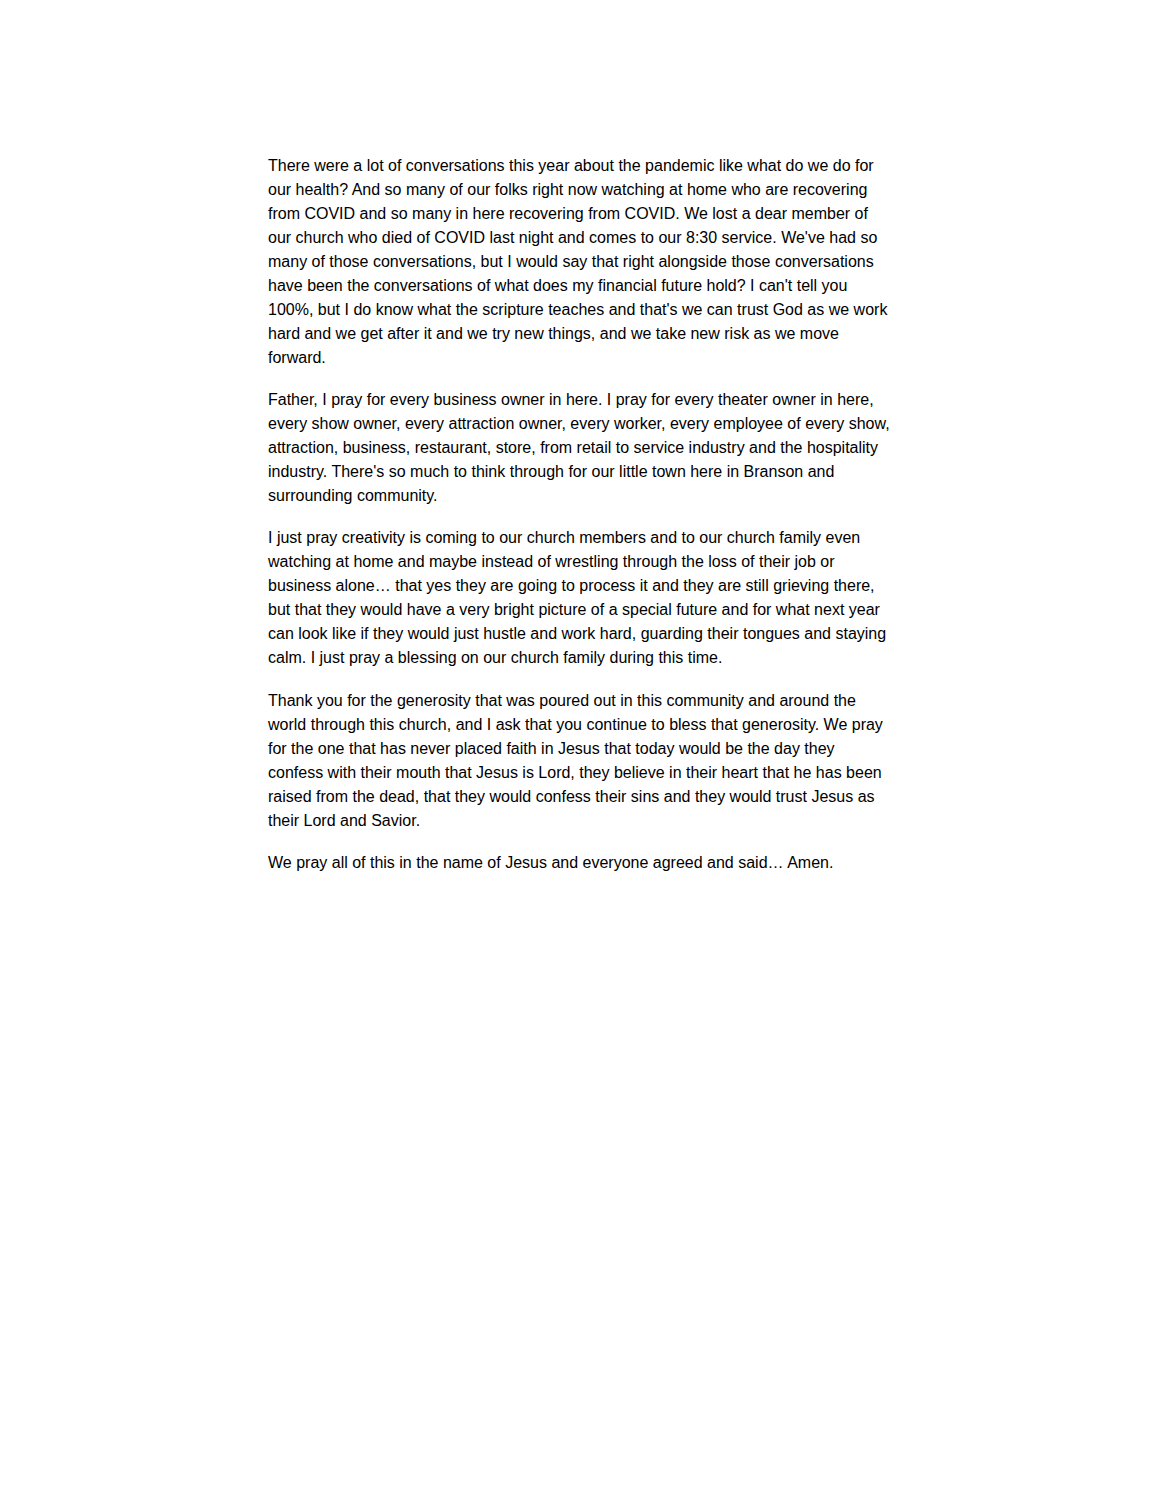There were a lot of conversations this year about the pandemic like what do we do for our health? And so many of our folks right now watching at home who are recovering from COVID and so many in here recovering from COVID. We lost a dear member of our church who died of COVID last night and comes to our 8:30 service. We've had so many of those conversations, but I would say that right alongside those conversations have been the conversations of what does my financial future hold? I can't tell you 100%, but I do know what the scripture teaches and that's we can trust God as we work hard and we get after it and we try new things, and we take new risk as we move forward.
Father, I pray for every business owner in here. I pray for every theater owner in here, every show owner, every attraction owner, every worker, every employee of every show, attraction, business, restaurant, store, from retail to service industry and the hospitality industry. There's so much to think through for our little town here in Branson and surrounding community.
I just pray creativity is coming to our church members and to our church family even watching at home and maybe instead of wrestling through the loss of their job or business alone… that yes they are going to process it and they are still grieving there, but that they would have a very bright picture of a special future and for what next year can look like if they would just hustle and work hard, guarding their tongues and staying calm. I just pray a blessing on our church family during this time.
Thank you for the generosity that was poured out in this community and around the world through this church, and I ask that you continue to bless that generosity. We pray for the one that has never placed faith in Jesus that today would be the day they confess with their mouth that Jesus is Lord, they believe in their heart that he has been raised from the dead, that they would confess their sins and they would trust Jesus as their Lord and Savior.
We pray all of this in the name of Jesus and everyone agreed and said… Amen.